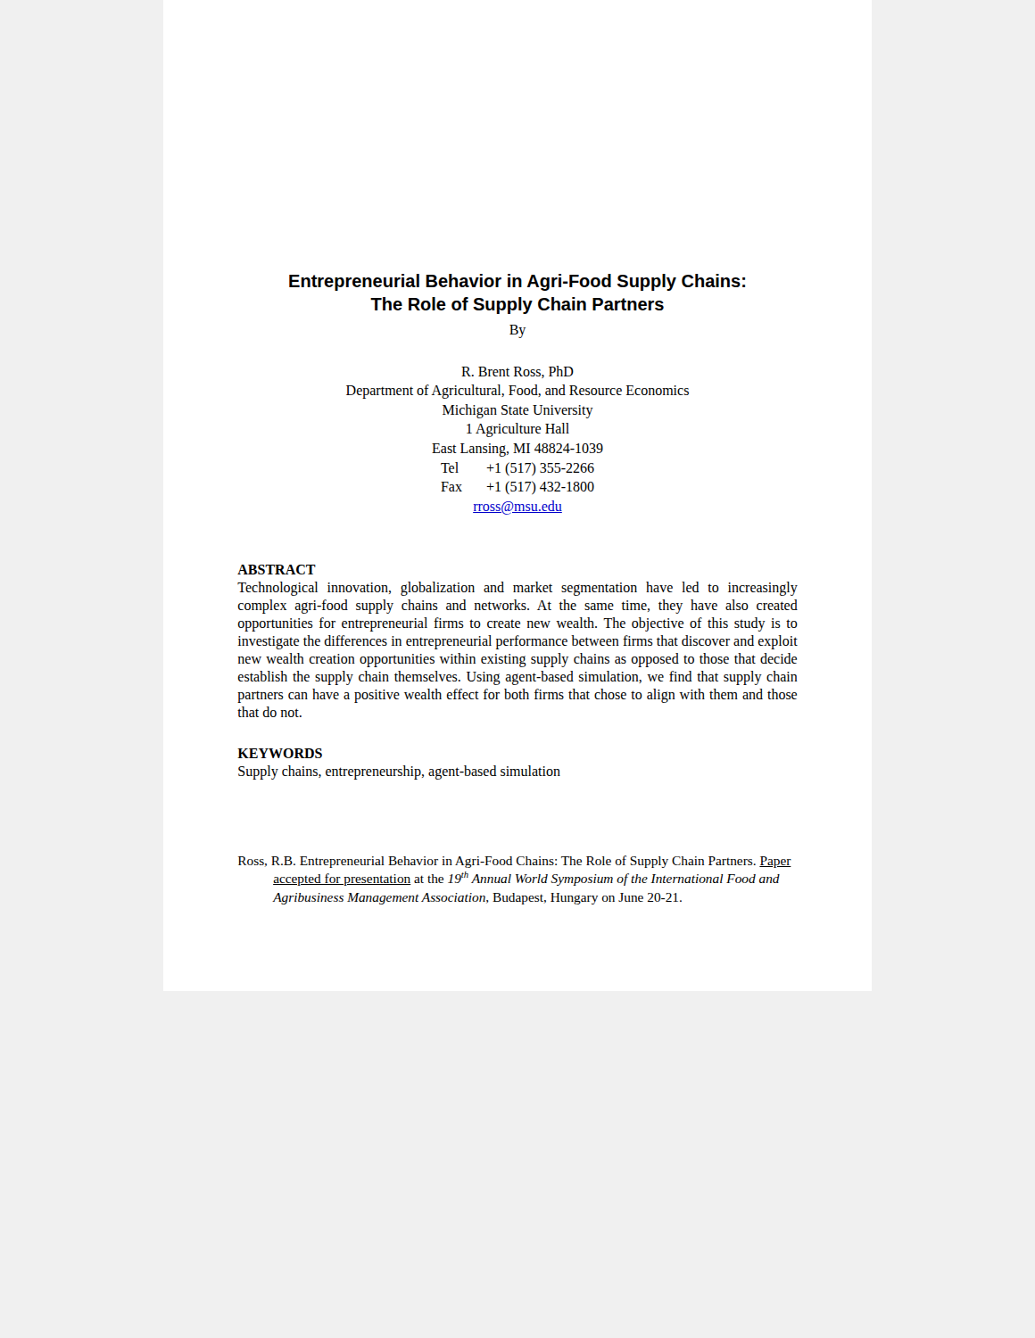Entrepreneurial Behavior in Agri-Food Supply Chains:
The Role of Supply Chain Partners
By
R. Brent Ross, PhD
Department of Agricultural, Food, and Resource Economics
Michigan State University
1 Agriculture Hall
East Lansing, MI 48824-1039
Tel+1 (517) 355-2266
Fax+1 (517) 432-1800
rross@msu.edu
Abstract
Technological innovation, globalization and market segmentation have led to increasingly complex agri-food supply chains and networks. At the same time, they have also created opportunities for entrepreneurial firms to create new wealth. The objective of this study is to investigate the differences in entrepreneurial performance between firms that discover and exploit new wealth creation opportunities within existing supply chains as opposed to those that decide establish the supply chain themselves. Using agent-based simulation, we find that supply chain partners can have a positive wealth effect for both firms that chose to align with them and those that do not.
Keywords
Supply chains, entrepreneurship, agent-based simulation
Ross, R.B. Entrepreneurial Behavior in Agri-Food Chains: The Role of Supply Chain Partners. Paper accepted for presentation at the 19th Annual World Symposium of the International Food and Agribusiness Management Association, Budapest, Hungary on June 20-21.